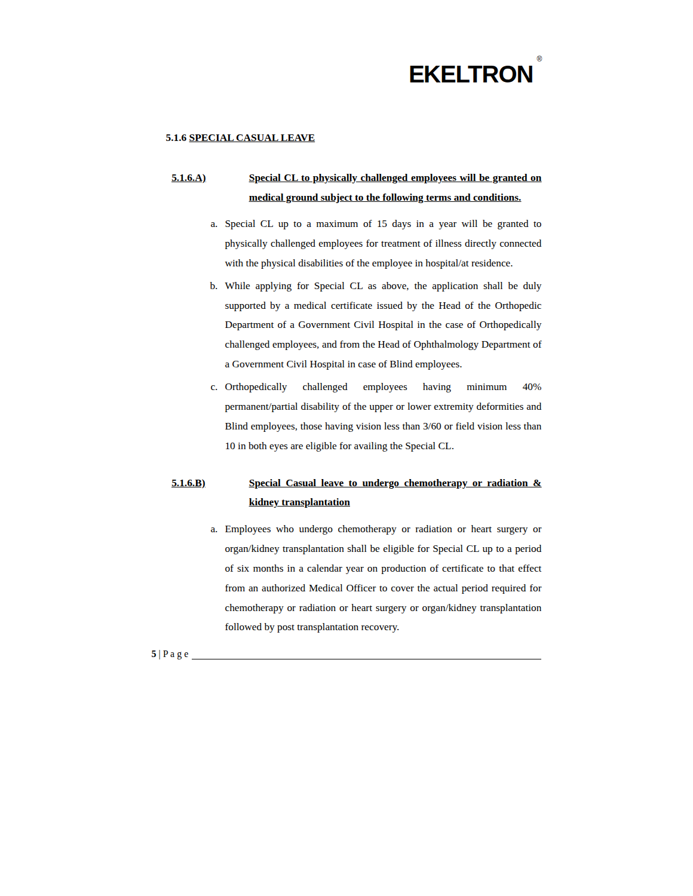ƎKELTRON®
5.1.6 SPECIAL CASUAL LEAVE
5.1.6.A)
Special CL to physically challenged employees will be granted on medical ground subject to the following terms and conditions.
Special CL up to a maximum of 15 days in a year will be granted to physically challenged employees for treatment of illness directly connected with the physical disabilities of the employee in hospital/at residence.
While applying for Special CL as above, the application shall be duly supported by a medical certificate issued by the Head of the Orthopedic Department of a Government Civil Hospital in the case of Orthopedically challenged employees, and from the Head of Ophthalmology Department of a Government Civil Hospital in case of Blind employees.
Orthopedically challenged employees having minimum 40% permanent/partial disability of the upper or lower extremity deformities and Blind employees, those having vision less than 3/60 or field vision less than 10 in both eyes are eligible for availing the Special CL.
5.1.6.B)
Special Casual leave to undergo chemotherapy or radiation & kidney transplantation
Employees who undergo chemotherapy or radiation or heart surgery or organ/kidney transplantation shall be eligible for Special CL up to a period of six months in a calendar year on production of certificate to that effect from an authorized Medical Officer to cover the actual period required for chemotherapy or radiation or heart surgery or organ/kidney transplantation followed by post transplantation recovery.
5 | P a g e